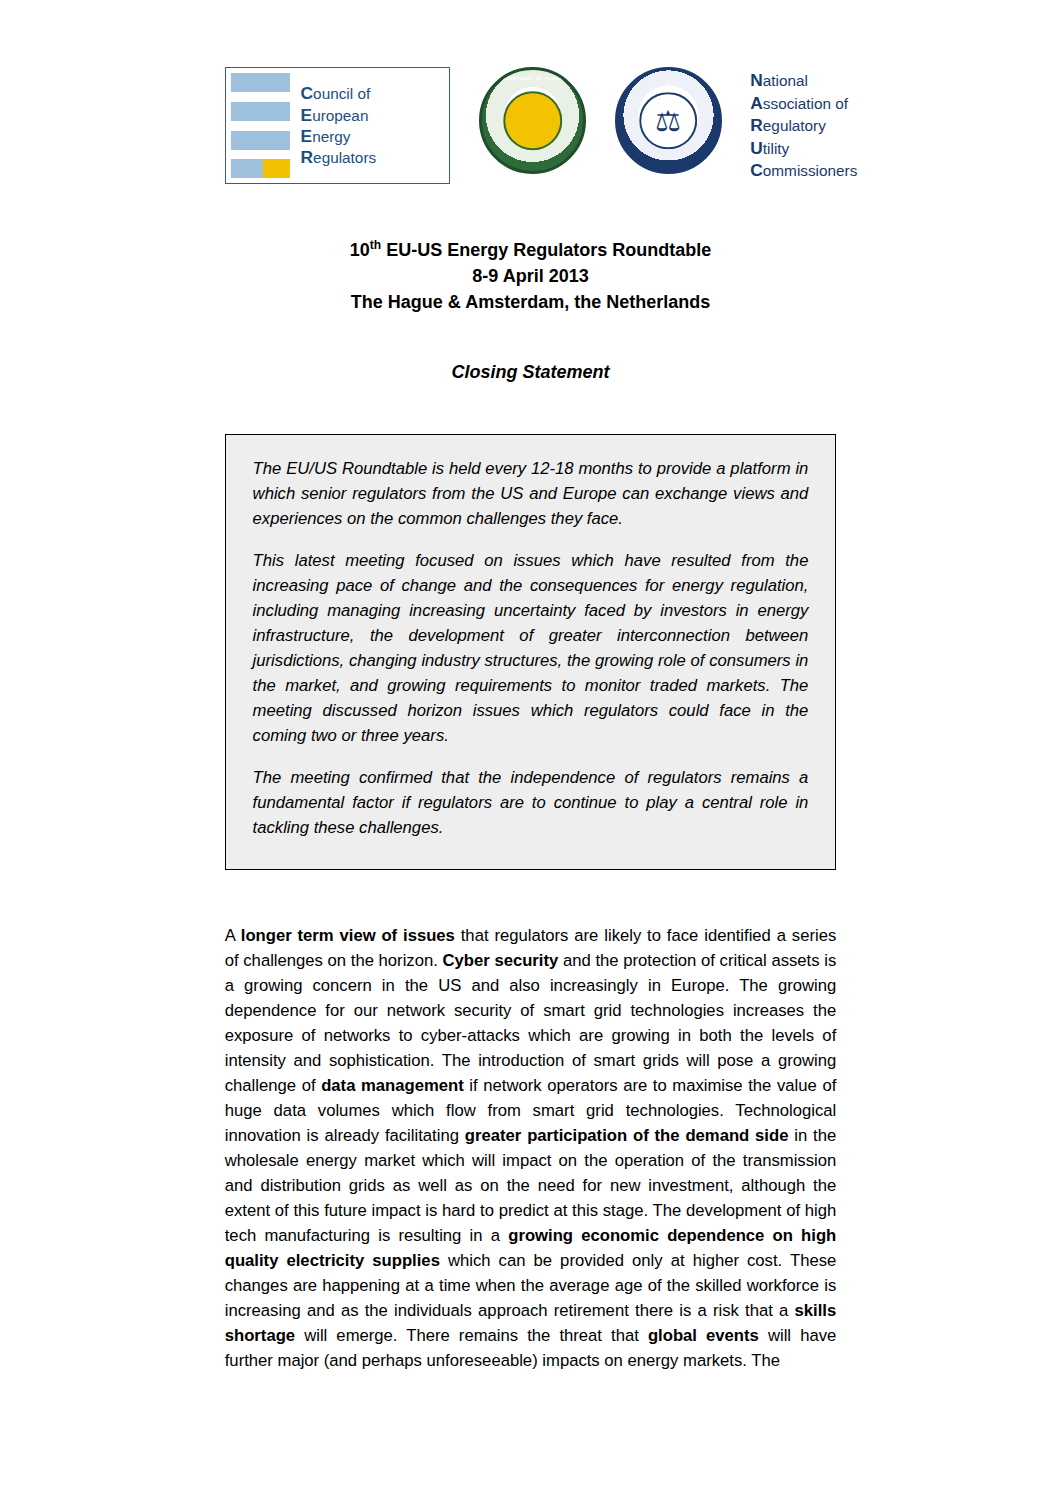Council of
European
Energy
Regulators
National
Association of
Regulatory
Utility
Commissioners
10th EU-US Energy Regulators Roundtable
8-9 April 2013
The Hague & Amsterdam, the Netherlands
Closing Statement
The EU/US Roundtable is held every 12-18 months to provide a platform in which senior regulators from the US and Europe can exchange views and experiences on the common challenges they face.
This latest meeting focused on issues which have resulted from the increasing pace of change and the consequences for energy regulation, including managing increasing uncertainty faced by investors in energy infrastructure, the development of greater interconnection between jurisdictions, changing industry structures, the growing role of consumers in the market, and growing requirements to monitor traded markets. The meeting discussed horizon issues which regulators could face in the coming two or three years.
The meeting confirmed that the independence of regulators remains a fundamental factor if regulators are to continue to play a central role in tackling these challenges.
A longer term view of issues that regulators are likely to face identified a series of challenges on the horizon. Cyber security and the protection of critical assets is a growing concern in the US and also increasingly in Europe. The growing dependence for our network security of smart grid technologies increases the exposure of networks to cyber-attacks which are growing in both the levels of intensity and sophistication. The introduction of smart grids will pose a growing challenge of data management if network operators are to maximise the value of huge data volumes which flow from smart grid technologies. Technological innovation is already facilitating greater participation of the demand side in the wholesale energy market which will impact on the operation of the transmission and distribution grids as well as on the need for new investment, although the extent of this future impact is hard to predict at this stage. The development of high tech manufacturing is resulting in a growing economic dependence on high quality electricity supplies which can be provided only at higher cost. These changes are happening at a time when the average age of the skilled workforce is increasing and as the individuals approach retirement there is a risk that a skills shortage will emerge. There remains the threat that global events will have further major (and perhaps unforeseeable) impacts on energy markets. The